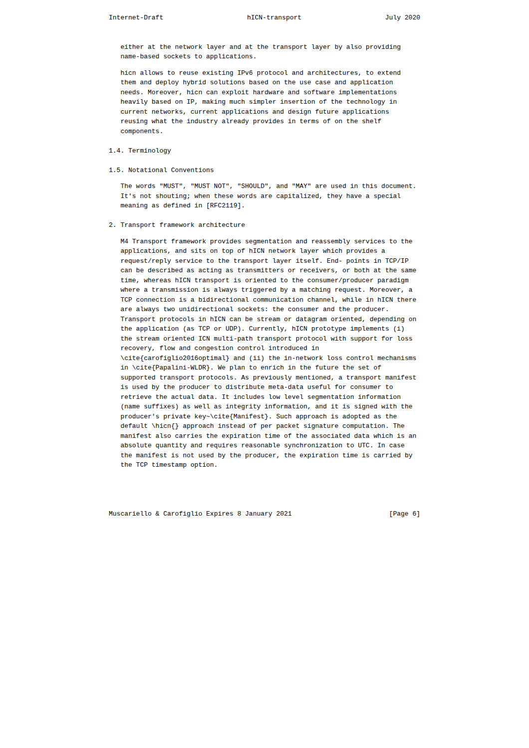Internet-Draft hICN-transport July 2020
either at the network layer and at the transport layer by also providing name-based sockets to applications.
hicn allows to reuse existing IPv6 protocol and architectures, to extend them and deploy hybrid solutions based on the use case and application needs. Moreover, hicn can exploit hardware and software implementations heavily based on IP, making much simpler insertion of the technology in current networks, current applications and design future applications reusing what the industry already provides in terms of on the shelf components.
1.4. Terminology
1.5. Notational Conventions
The words "MUST", "MUST NOT", "SHOULD", and "MAY" are used in this document. It's not shouting; when these words are capitalized, they have a special meaning as defined in [RFC2119].
2. Transport framework architecture
M4 Transport framework provides segmentation and reassembly services to the applications, and sits on top of hICN network layer which provides a request/reply service to the transport layer itself. End- points in TCP/IP can be described as acting as transmitters or receivers, or both at the same time, whereas hICN transport is oriented to the consumer/producer paradigm where a transmission is always triggered by a matching request. Moreover, a TCP connection is a bidirectional communication channel, while in hICN there are always two unidirectional sockets: the consumer and the producer. Transport protocols in hICN can be stream or datagram oriented, depending on the application (as TCP or UDP). Currently, hICN prototype implements (i) the stream oriented ICN multi-path transport protocol with support for loss recovery, flow and congestion control introduced in \cite{carofiglio2016optimal} and (ii) the in-network loss control mechanisms in \cite{Papalini-WLDR}. We plan to enrich in the future the set of supported transport protocols. As previously mentioned, a transport manifest is used by the producer to distribute meta-data useful for consumer to retrieve the actual data. It includes low level segmentation information (name suffixes) as well as integrity information, and it is signed with the producer's private key~\cite{Manifest}. Such approach is adopted as the default \hicn{} approach instead of per packet signature computation. The manifest also carries the expiration time of the associated data which is an absolute quantity and requires reasonable synchronization to UTC. In case the manifest is not used by the producer, the expiration time is carried by the TCP timestamp option.
Muscariello & Carofiglio Expires 8 January 2021 [Page 6]